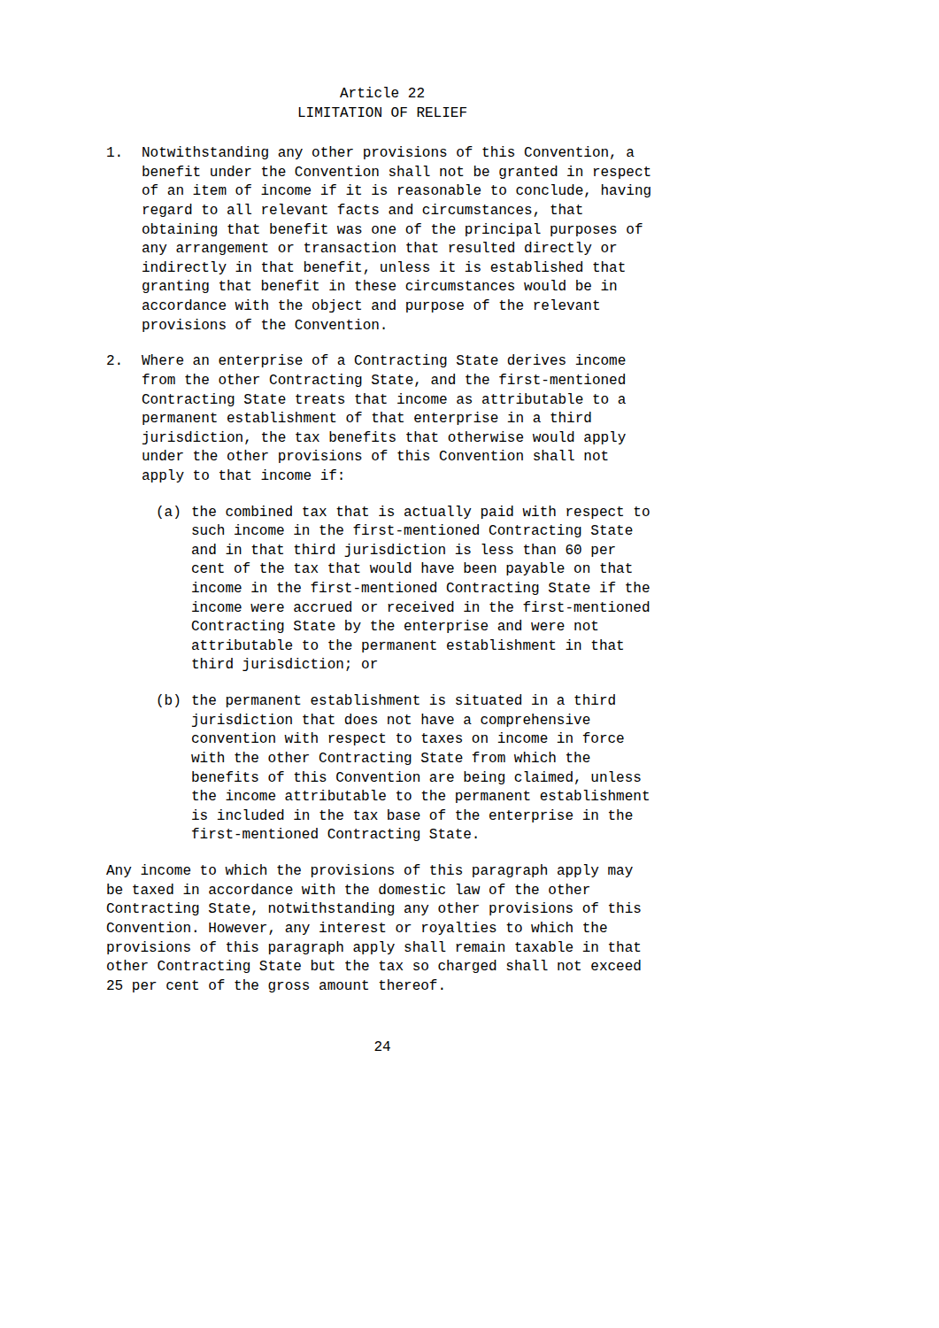Article 22
LIMITATION OF RELIEF
1.
Notwithstanding any other provisions of this Convention, a benefit under the Convention shall not be granted in respect of an item of income if it is reasonable to conclude, having regard to all relevant facts and circumstances, that obtaining that benefit was one of the principal purposes of any arrangement or transaction that resulted directly or indirectly in that benefit, unless it is established that granting that benefit in these circumstances would be in accordance with the object and purpose of the relevant provisions of the Convention.
2.
Where an enterprise of a Contracting State derives income from the other Contracting State, and the first-mentioned Contracting State treats that income as attributable to a permanent establishment of that enterprise in a third jurisdiction, the tax benefits that otherwise would apply under the other provisions of this Convention shall not apply to that income if:
(a)
the combined tax that is actually paid with respect to such income in the first-mentioned Contracting State and in that third jurisdiction is less than 60 per cent of the tax that would have been payable on that income in the first-mentioned Contracting State if the income were accrued or received in the first-mentioned Contracting State by the enterprise and were not attributable to the permanent establishment in that third jurisdiction; or
(b)
the permanent establishment is situated in a third jurisdiction that does not have a comprehensive convention with respect to taxes on income in force with the other Contracting State from which the benefits of this Convention are being claimed, unless the income attributable to the permanent establishment is included in the tax base of the enterprise in the first-mentioned Contracting State.
Any income to which the provisions of this paragraph apply may be taxed in accordance with the domestic law of the other Contracting State, notwithstanding any other provisions of this Convention. However, any interest or royalties to which the provisions of this paragraph apply shall remain taxable in that other Contracting State but the tax so charged shall not exceed 25 per cent of the gross amount thereof.
24